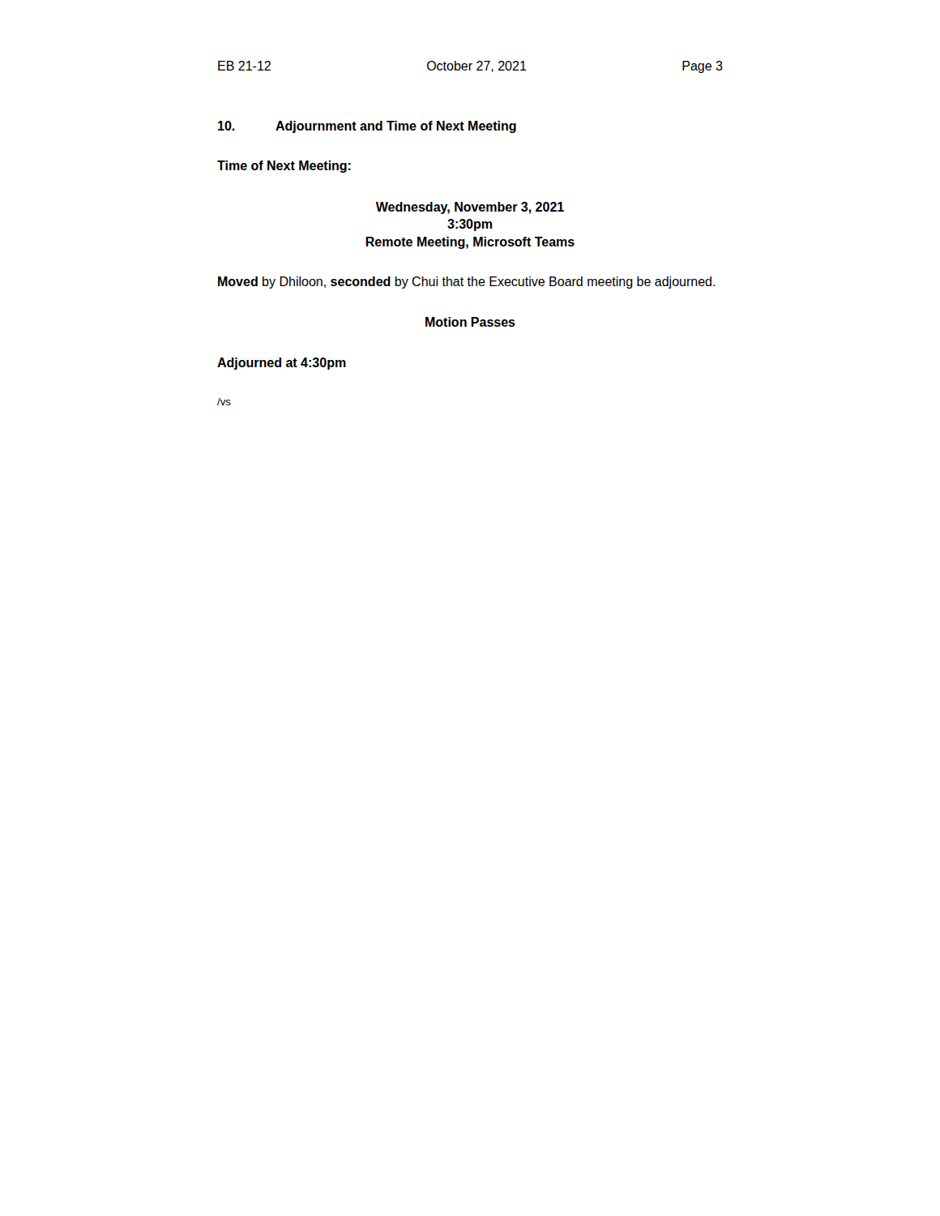EB 21-12
October 27, 2021
Page 3
10. Adjournment and Time of Next Meeting
Time of Next Meeting:
Wednesday, November 3, 2021
3:30pm
Remote Meeting, Microsoft Teams
Moved by Dhiloon, seconded by Chui that the Executive Board meeting be adjourned.
Motion Passes
Adjourned at 4:30pm
/vs